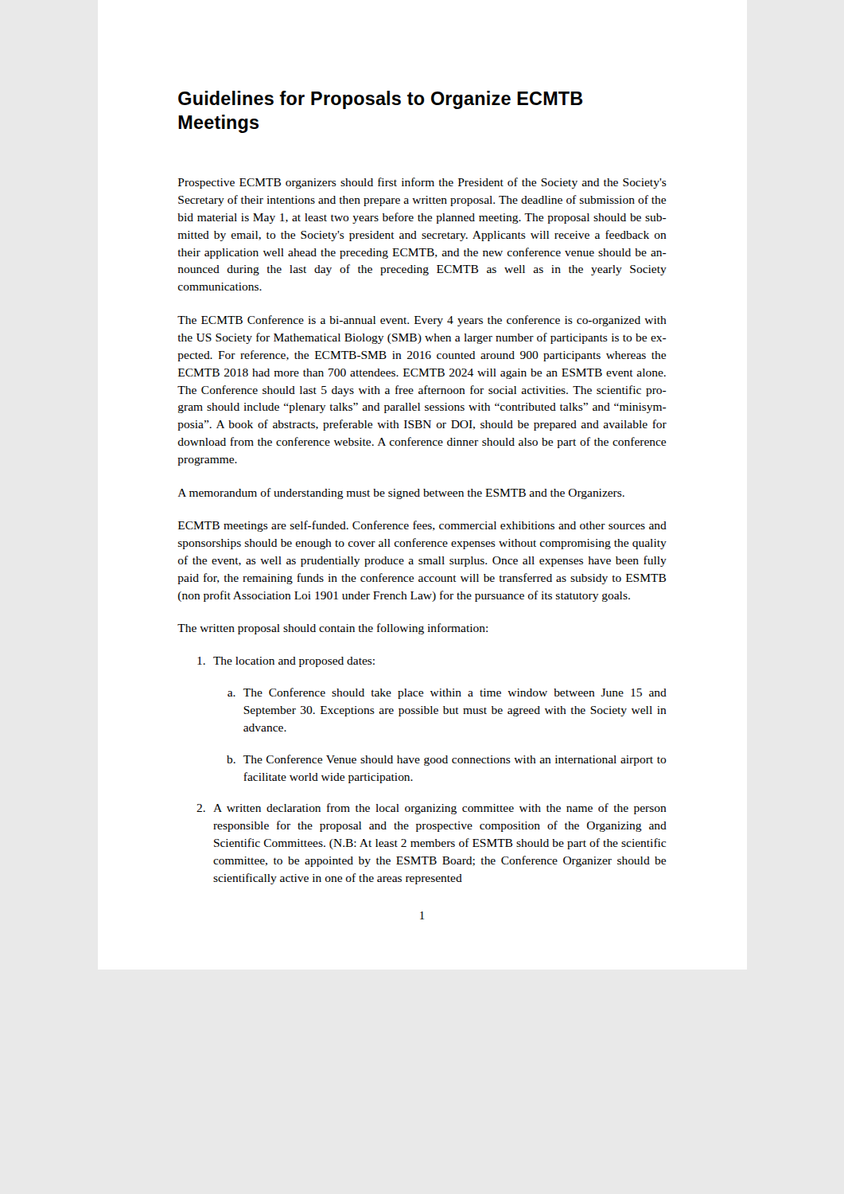Guidelines for Proposals to Organize ECMTB Meetings
Prospective ECMTB organizers should first inform the President of the Society and the Society's Secretary of their intentions and then prepare a written proposal. The deadline of submission of the bid material is May 1, at least two years before the planned meeting. The proposal should be submitted by email, to the Society's president and secretary. Applicants will receive a feedback on their application well ahead the preceding ECMTB, and the new conference venue should be announced during the last day of the preceding ECMTB as well as in the yearly Society communications.
The ECMTB Conference is a bi-annual event. Every 4 years the conference is co-organized with the US Society for Mathematical Biology (SMB) when a larger number of participants is to be expected. For reference, the ECMTB-SMB in 2016 counted around 900 participants whereas the ECMTB 2018 had more than 700 attendees. ECMTB 2024 will again be an ESMTB event alone. The Conference should last 5 days with a free afternoon for social activities. The scientific program should include “plenary talks” and parallel sessions with “contributed talks” and “minisymposia”. A book of abstracts, preferable with ISBN or DOI, should be prepared and available for download from the conference website. A conference dinner should also be part of the conference programme.
A memorandum of understanding must be signed between the ESMTB and the Organizers.
ECMTB meetings are self-funded. Conference fees, commercial exhibitions and other sources and sponsorships should be enough to cover all conference expenses without compromising the quality of the event, as well as prudentially produce a small surplus. Once all expenses have been fully paid for, the remaining funds in the conference account will be transferred as subsidy to ESMTB (non profit Association Loi 1901 under French Law) for the pursuance of its statutory goals.
The written proposal should contain the following information:
The location and proposed dates:
The Conference should take place within a time window between June 15 and September 30. Exceptions are possible but must be agreed with the Society well in advance.
The Conference Venue should have good connections with an international airport to facilitate world wide participation.
A written declaration from the local organizing committee with the name of the person responsible for the proposal and the prospective composition of the Organizing and Scientific Committees. (N.B: At least 2 members of ESMTB should be part of the scientific committee, to be appointed by the ESMTB Board; the Conference Organizer should be scientifically active in one of the areas represented
1